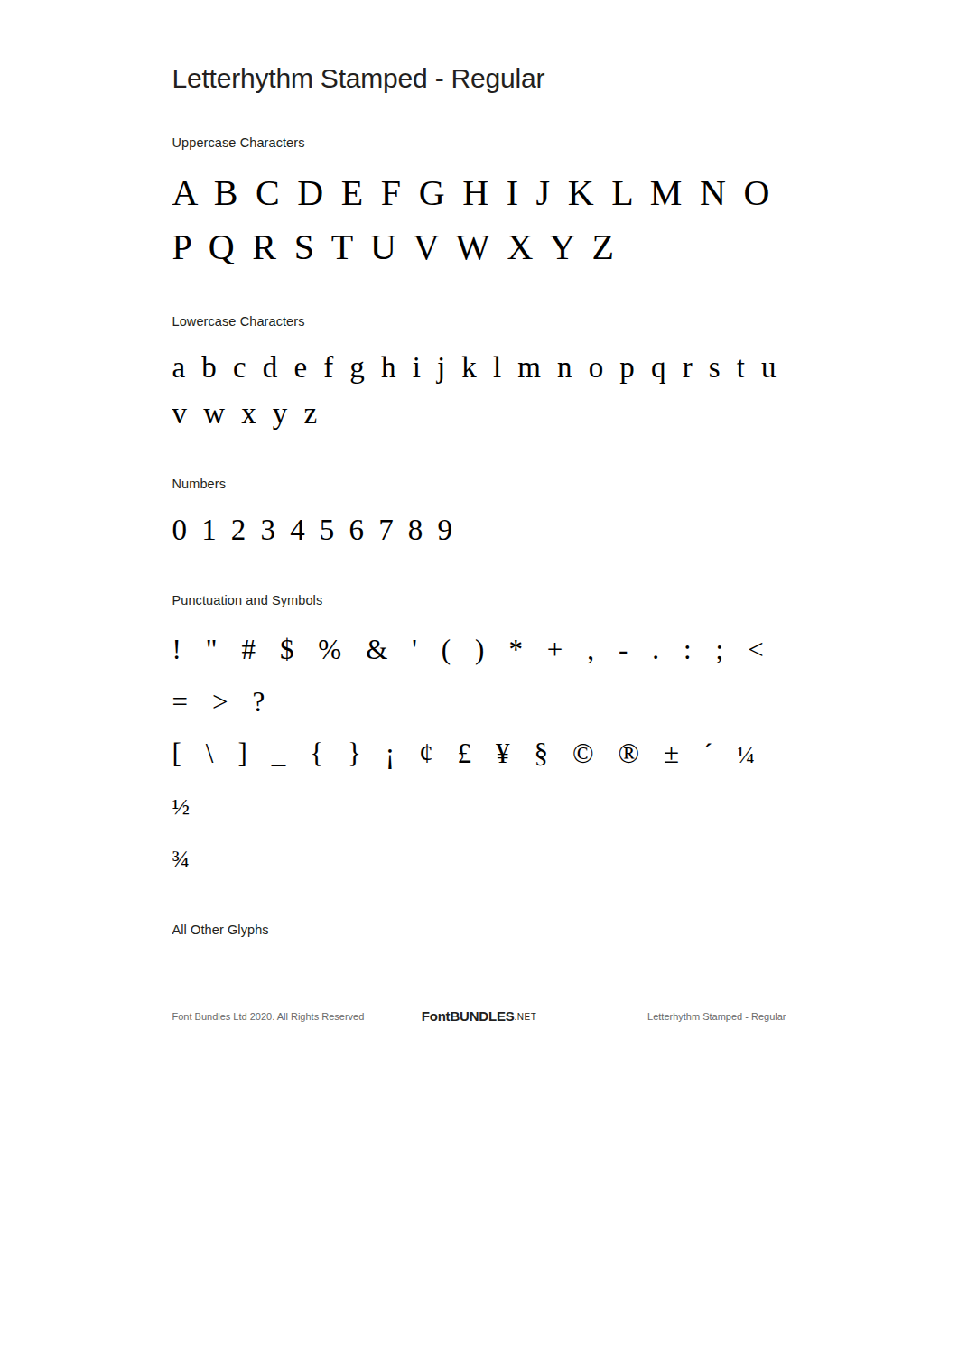Letterhythm Stamped - Regular
Uppercase Characters
A B C D E F G H I J K L M N O P Q R S T U V W X Y Z
Lowercase Characters
a b c d e f g h i j k l m n o p q r s t u v w x y z
Numbers
0 1 2 3 4 5 6 7 8 9
Punctuation and Symbols
! " # $ % & ' ( ) * + , - . : ; < = > ?
[ \ ] _ { } ¡ ¢ £ ¥ § © ® ± ´ ¼ ½
¾
All Other Glyphs
Font Bundles Ltd 2020. All Rights Reserved
FontBUNDLES.NET
Letterhythm Stamped - Regular